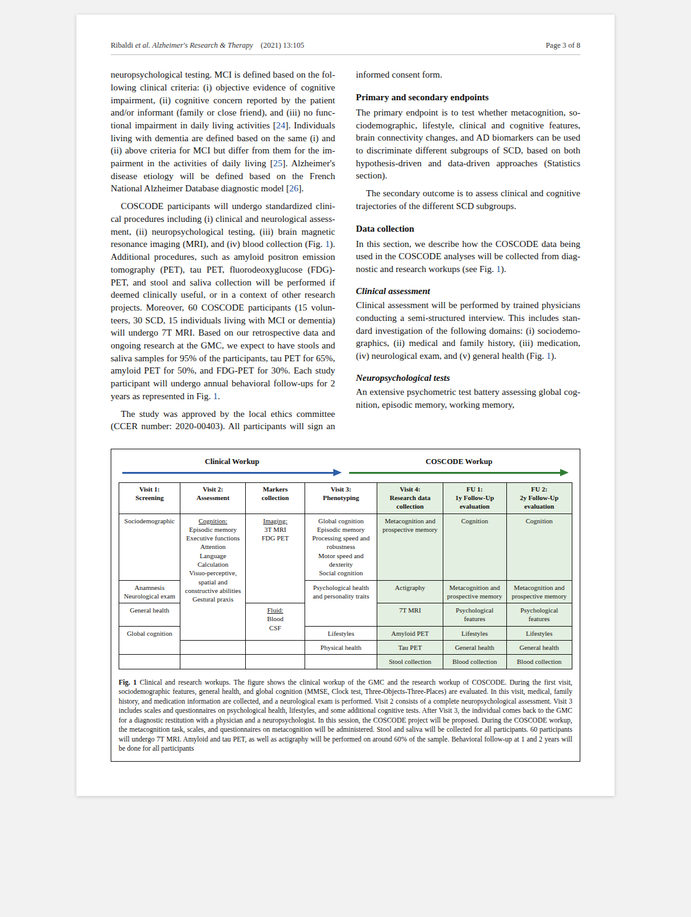Ribaldi et al. Alzheimer's Research & Therapy (2021) 13:105
Page 3 of 8
neuropsychological testing. MCI is defined based on the following clinical criteria: (i) objective evidence of cognitive impairment, (ii) cognitive concern reported by the patient and/or informant (family or close friend), and (iii) no functional impairment in daily living activities [24]. Individuals living with dementia are defined based on the same (i) and (ii) above criteria for MCI but differ from them for the impairment in the activities of daily living [25]. Alzheimer's disease etiology will be defined based on the French National Alzheimer Database diagnostic model [26].
COSCODE participants will undergo standardized clinical procedures including (i) clinical and neurological assessment, (ii) neuropsychological testing, (iii) brain magnetic resonance imaging (MRI), and (iv) blood collection (Fig. 1). Additional procedures, such as amyloid positron emission tomography (PET), tau PET, fluorodeoxyglucose (FDG)-PET, and stool and saliva collection will be performed if deemed clinically useful, or in a context of other research projects. Moreover, 60 COSCODE participants (15 volunteers, 30 SCD, 15 individuals living with MCI or dementia) will undergo 7T MRI. Based on our retrospective data and ongoing research at the GMC, we expect to have stools and saliva samples for 95% of the participants, tau PET for 65%, amyloid PET for 50%, and FDG-PET for 30%. Each study participant will undergo annual behavioral follow-ups for 2 years as represented in Fig. 1.
The study was approved by the local ethics committee (CCER number: 2020-00403). All participants will sign an informed consent form.
Primary and secondary endpoints
The primary endpoint is to test whether metacognition, sociodemographic, lifestyle, clinical and cognitive features, brain connectivity changes, and AD biomarkers can be used to discriminate different subgroups of SCD, based on both hypothesis-driven and data-driven approaches (Statistics section).
The secondary outcome is to assess clinical and cognitive trajectories of the different SCD subgroups.
Data collection
In this section, we describe how the COSCODE data being used in the COSCODE analyses will be collected from diagnostic and research workups (see Fig. 1).
Clinical assessment
Clinical assessment will be performed by trained physicians conducting a semi-structured interview. This includes standard investigation of the following domains: (i) sociodemographics, (ii) medical and family history, (iii) medication, (iv) neurological exam, and (v) general health (Fig. 1).
Neuropsychological tests
An extensive psychometric test battery assessing global cognition, episodic memory, working memory,
Clinical Workup
COSCODE Workup
| Visit 1: Screening | Visit 2: Assessment | Markers collection | Visit 3: Phenotyping | Visit 4: Research data collection | FU 1: 1y Follow-Up evaluation | FU 2: 2y Follow-Up evaluation |
| --- | --- | --- | --- | --- | --- | --- |
| Sociodemographic | Cognition: Episodic memory Executive functions Attention Language Calculation Visuo-perceptive, spatial and constructive abilities Gestural praxis | Imaging: 3T MRI FDG PET | Global cognition Episodic memory Processing speed and robustness Motor speed and dexterity Social cognition | Metacognition and prospective memory | Cognition | Cognition |
| Anamnesis Neurological exam | Psychological health and personality traits | Actigraphy | Metacognition and prospective memory | Metacognition and prospective memory |
| General health | Fluid: Blood CSF | 7T MRI | Psychological features | Psychological features |
| Global cognition | Lifestyles | Amyloid PET | Lifestyles | Lifestyles |
| | | Physical health | Tau PET | General health | General health |
| | | | | Stool collection | Blood collection | Blood collection |
Fig. 1 Clinical and research workups. The figure shows the clinical workup of the GMC and the research workup of COSCODE. During the first visit, sociodemographic features, general health, and global cognition (MMSE, Clock test, Three-Objects-Three-Places) are evaluated. In this visit, medical, family history, and medication information are collected, and a neurological exam is performed. Visit 2 consists of a complete neuropsychological assessment. Visit 3 includes scales and questionnaires on psychological health, lifestyles, and some additional cognitive tests. After Visit 3, the individual comes back to the GMC for a diagnostic restitution with a physician and a neuropsychologist. In this session, the COSCODE project will be proposed. During the COSCODE workup, the metacognition task, scales, and questionnaires on metacognition will be administered. Stool and saliva will be collected for all participants. 60 participants will undergo 7T MRI. Amyloid and tau PET, as well as actigraphy will be performed on around 60% of the sample. Behavioral follow-up at 1 and 2 years will be done for all participants